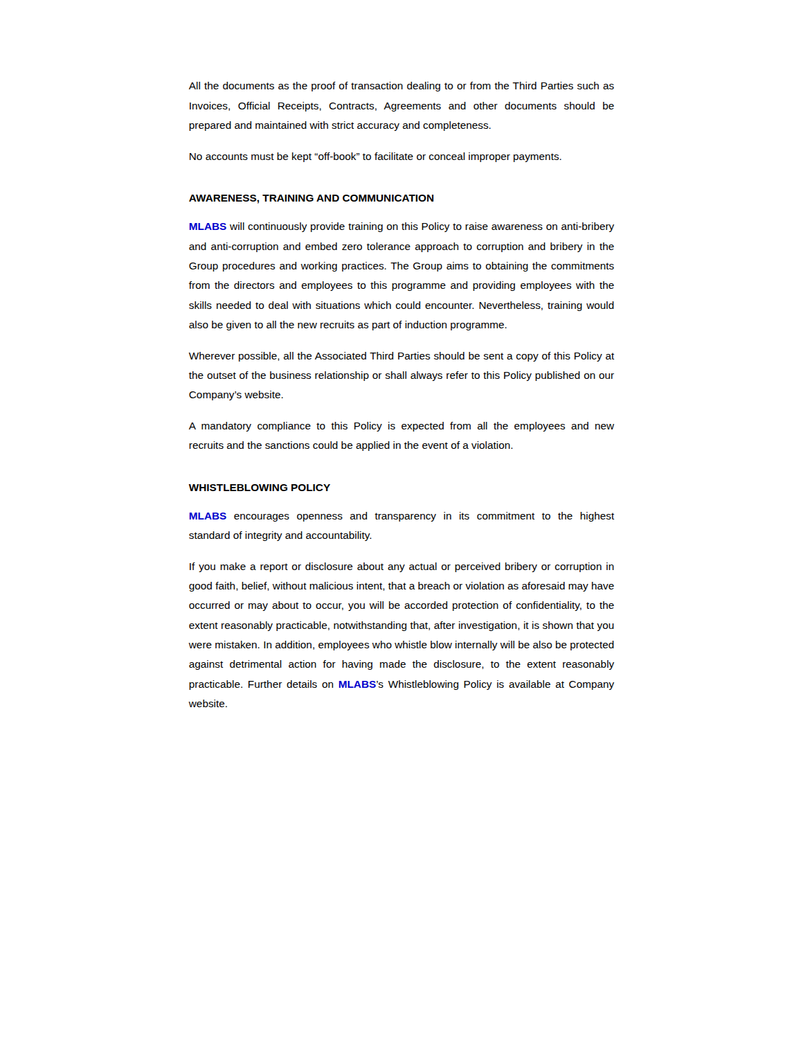All the documents as the proof of transaction dealing to or from the Third Parties such as Invoices, Official Receipts, Contracts, Agreements and other documents should be prepared and maintained with strict accuracy and completeness.
No accounts must be kept “off-book” to facilitate or conceal improper payments.
AWARENESS, TRAINING AND COMMUNICATION
MLABS will continuously provide training on this Policy to raise awareness on anti-bribery and anti-corruption and embed zero tolerance approach to corruption and bribery in the Group procedures and working practices. The Group aims to obtaining the commitments from the directors and employees to this programme and providing employees with the skills needed to deal with situations which could encounter. Nevertheless, training would also be given to all the new recruits as part of induction programme.
Wherever possible, all the Associated Third Parties should be sent a copy of this Policy at the outset of the business relationship or shall always refer to this Policy published on our Company’s website.
A mandatory compliance to this Policy is expected from all the employees and new recruits and the sanctions could be applied in the event of a violation.
WHISTLEBLOWING POLICY
MLABS encourages openness and transparency in its commitment to the highest standard of integrity and accountability.
If you make a report or disclosure about any actual or perceived bribery or corruption in good faith, belief, without malicious intent, that a breach or violation as aforesaid may have occurred or may about to occur, you will be accorded protection of confidentiality, to the extent reasonably practicable, notwithstanding that, after investigation, it is shown that you were mistaken. In addition, employees who whistle blow internally will be also be protected against detrimental action for having made the disclosure, to the extent reasonably practicable. Further details on MLABS’s Whistleblowing Policy is available at Company website.